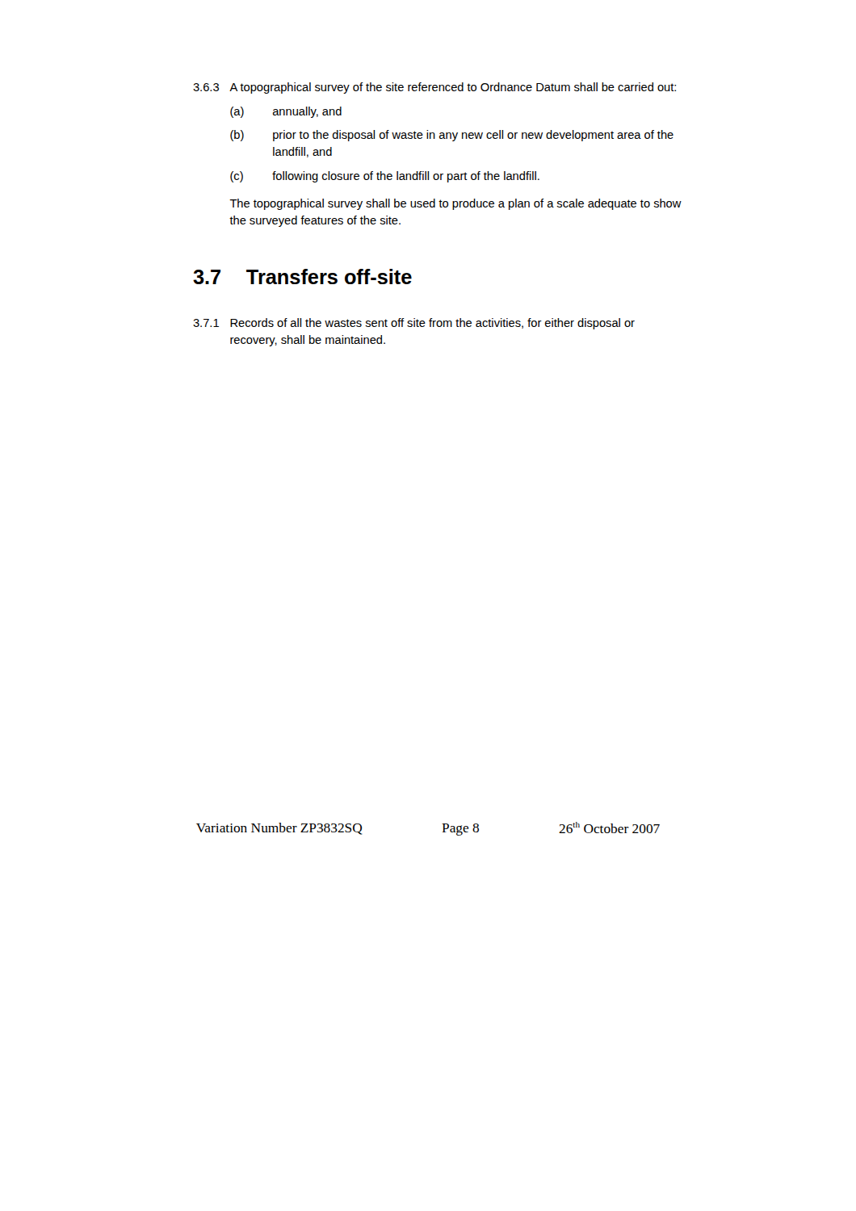3.6.3
A topographical survey of the site referenced to Ordnance Datum shall be carried out:
(a)
annually, and
(b)
prior to the disposal of waste in any new cell or new development area of the landfill, and
(c)
following closure of the landfill or part of the landfill.
The topographical survey shall be used to produce a plan of a scale adequate to show the surveyed features of the site.
3.7 Transfers off-site
3.7.1
Records of all the wastes sent off site from the activities, for either disposal or recovery, shall be maintained.
Variation Number ZP3832SQ Page 8 26th October 2007